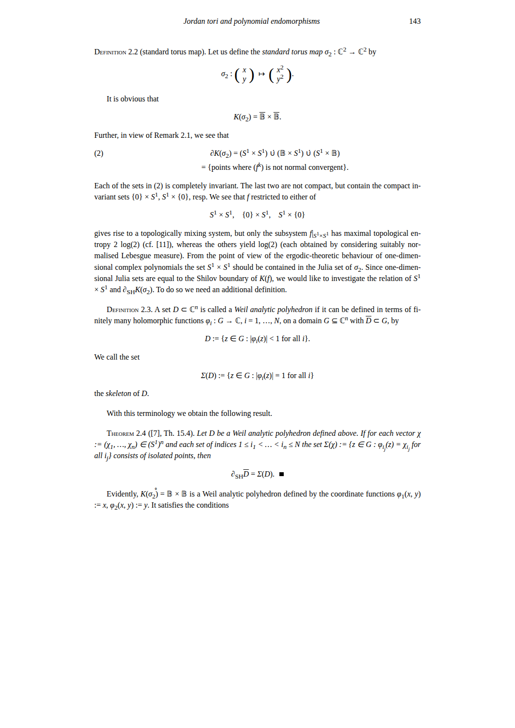Jordan tori and polynomial endomorphisms 143
Definition 2.2 (standard torus map). Let us define the standard torus map σ2 : ℂ2 → ℂ2 by
σ2 : (
| x |
| y |
) ↦ (
| x 2 |
| y 2 |
).
It is obvious that
K(σ2) = 𝔹 × 𝔹.
Further, in view of Remark 2.1, we see that
(2) ∂K(σ2) = (S1 × S1) ∪̇ (𝔹 × S1) ∪̇ (S1 × 𝔹) = {points where (fk) is not normal convergent}.
Each of the sets in (2) is completely invariant. The last two are not compact, but contain the compact invariant sets {0} × S1, S1 × {0}, resp. We see that f restricted to either of
S1 × S1, {0} × S1, S1 × {0}
gives rise to a topologically mixing system, but only the subsystem f|S1×S1 has maximal topological entropy 2 log(2) (cf. [11]), whereas the others yield log(2) (each obtained by considering suitably normalised Lebesgue measure). From the point of view of the ergodic-theoretic behaviour of one-dimensional complex polynomials the set S1 × S1 should be contained in the Julia set of σ2. Since one-dimensional Julia sets are equal to the Shilov boundary of K(f), we would like to investigate the relation of S1 × S1 and ∂SHK(σ2). To do so we need an additional definition.
Definition 2.3. A set D ⊂ ℂn is called a Weil analytic polyhedron if it can be defined in terms of finitely many holomorphic functions φi : G → ℂ, i = 1, …, N, on a domain G ⊆ ℂn with D ⊂ G, by
D := {z ∈ G : |φi(z)| < 1 for all i}.
We call the set
Σ(D) := {z ∈ G : |φi(z)| = 1 for all i}
the skeleton of D.
With this terminology we obtain the following result.
Theorem 2.4 ([7], Th. 15.4). Let D be a Weil analytic polyhedron defined above. If for each vector χ := (χ1, …, χn) ∈ (S1)n and each set of indices 1 ≤ i1 < … < in ≤ N the set Σ(χ) := {z ∈ G : φij(z) = χij for all ij} consists of isolated points, then
∂SHD = Σ(D).
Evidently, K(σ2) = 𝔹 × 𝔹 is a Weil analytic polyhedron defined by the coordinate functions φ1(x, y) := x, φ2(x, y) := y. It satisfies the conditions